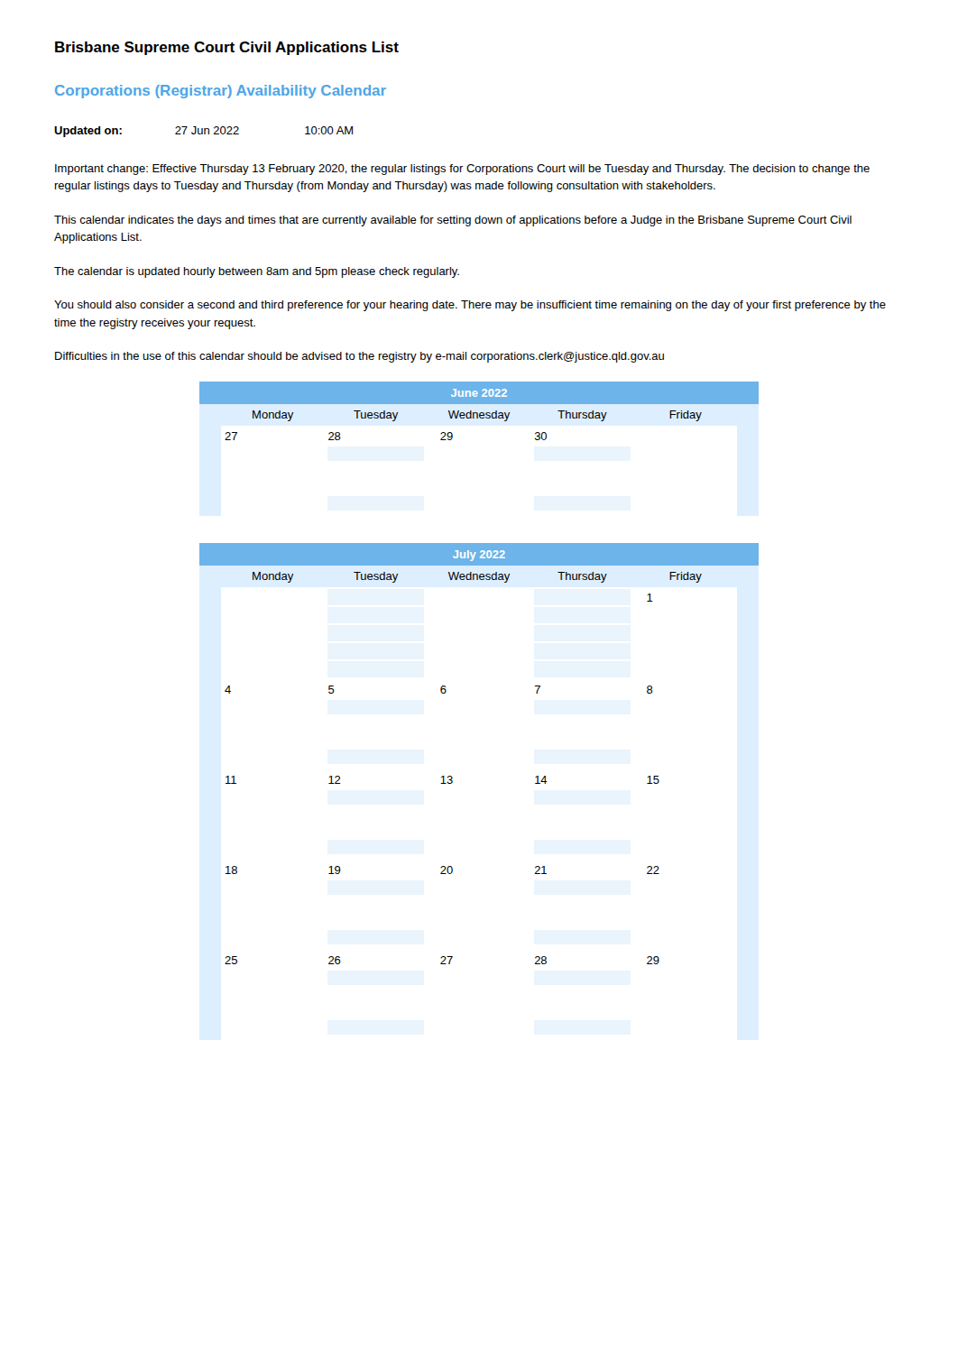Brisbane Supreme Court Civil Applications List
Corporations (Registrar) Availability Calendar
Updated on: 27 Jun 2022 10:00 AM
Important change: Effective Thursday 13 February 2020, the regular listings for Corporations Court will be Tuesday and Thursday. The decision to change the regular listings days to Tuesday and Thursday (from Monday and Thursday) was made following consultation with stakeholders.
This calendar indicates the days and times that are currently available for setting down of applications before a Judge in the Brisbane Supreme Court Civil Applications List.
The calendar is updated hourly between 8am and 5pm please check regularly.
You should also consider a second and third preference for your hearing date. There may be insufficient time remaining on the day of your first preference by the time the registry receives your request.
Difficulties in the use of this calendar should be advised to the registry by e-mail corporations.clerk@justice.qld.gov.au
June 2022
| | Monday | Tuesday | Wednesday | Thursday | Friday | |
| --- | --- | --- | --- | --- | --- | --- |
| | 27 | 28 | 29 | 30 | | |
July 2022
| | Monday | Tuesday | Wednesday | Thursday | Friday | |
| --- | --- | --- | --- | --- | --- | --- |
| | | | | | 1 | |
| | 4 | 5 | 6 | 7 | 8 | |
| | 11 | 12 | 13 | 14 | 15 | |
| | 18 | 19 | 20 | 21 | 22 | |
| | 25 | 26 | 27 | 28 | 29 | |